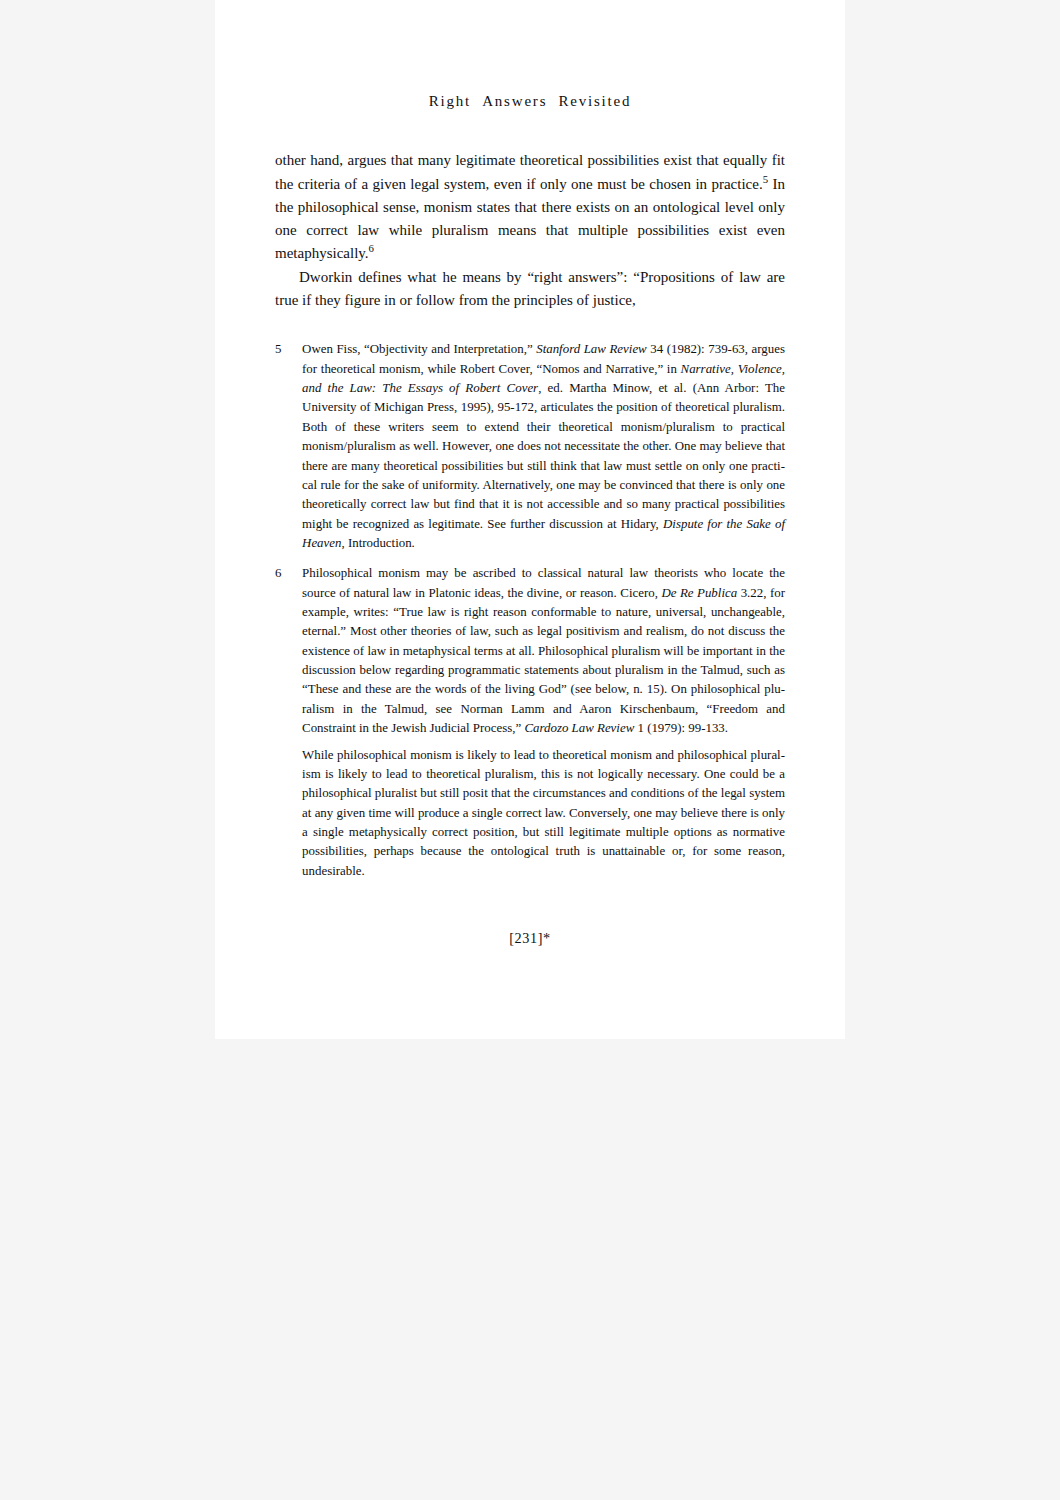Right Answers Revisited
other hand, argues that many legitimate theoretical possibilities exist that equally fit the criteria of a given legal system, even if only one must be chosen in practice.5 In the philosophical sense, monism states that there exists on an ontological level only one correct law while pluralism means that multiple possibilities exist even metaphysically.6
Dworkin defines what he means by “right answers”: “Propositions of law are true if they figure in or follow from the principles of justice,
5
Owen Fiss, “Objectivity and Interpretation,” Stanford Law Review 34 (1982): 739-63, argues for theoretical monism, while Robert Cover, “Nomos and Narrative,” in Narrative, Violence, and the Law: The Essays of Robert Cover, ed. Martha Minow, et al. (Ann Arbor: The University of Michigan Press, 1995), 95-172, articulates the position of theoretical pluralism. Both of these writers seem to extend their theoretical monism/pluralism to practical monism/pluralism as well. However, one does not necessitate the other. One may believe that there are many theoretical possibilities but still think that law must settle on only one practical rule for the sake of uniformity. Alternatively, one may be convinced that there is only one theoretically correct law but find that it is not accessible and so many practical possibilities might be recognized as legitimate. See further discussion at Hidary, Dispute for the Sake of Heaven, Introduction.
6
Philosophical monism may be ascribed to classical natural law theorists who locate the source of natural law in Platonic ideas, the divine, or reason. Cicero, De Re Publica 3.22, for example, writes: “True law is right reason conformable to nature, universal, unchangeable, eternal.” Most other theories of law, such as legal positivism and realism, do not discuss the existence of law in metaphysical terms at all. Philosophical pluralism will be important in the discussion below regarding programmatic statements about pluralism in the Talmud, such as “These and these are the words of the living God” (see below, n. 15). On philosophical pluralism in the Talmud, see Norman Lamm and Aaron Kirschenbaum, “Freedom and Constraint in the Jewish Judicial Process,” Cardozo Law Review 1 (1979): 99-133.
While philosophical monism is likely to lead to theoretical monism and philosophical pluralism is likely to lead to theoretical pluralism, this is not logically necessary. One could be a philosophical pluralist but still posit that the circumstances and conditions of the legal system at any given time will produce a single correct law. Conversely, one may believe there is only a single metaphysically correct position, but still legitimate multiple options as normative possibilities, perhaps because the ontological truth is unattainable or, for some reason, undesirable.
[231]*